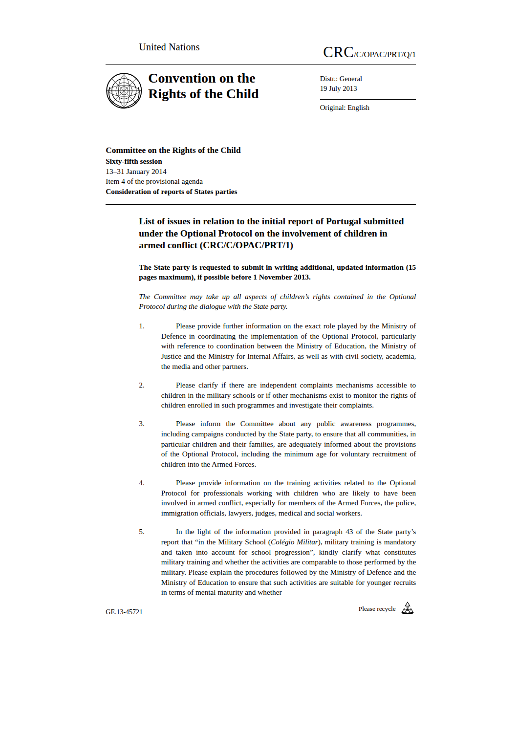United Nations
CRC/C/OPAC/PRT/Q/1
Convention on the
Rights of the Child
Distr.: General
19 July 2013
Original: English
Committee on the Rights of the Child
Sixty-fifth session
13–31 January 2014
Item 4 of the provisional agenda
Consideration of reports of States parties
List of issues in relation to the initial report of Portugal submitted under the Optional Protocol on the involvement of children in armed conflict (CRC/C/OPAC/PRT/1)
The State party is requested to submit in writing additional, updated information (15 pages maximum), if possible before 1 November 2013.
The Committee may take up all aspects of children’s rights contained in the Optional Protocol during the dialogue with the State party.
Please provide further information on the exact role played by the Ministry of Defence in coordinating the implementation of the Optional Protocol, particularly with reference to coordination between the Ministry of Education, the Ministry of Justice and the Ministry for Internal Affairs, as well as with civil society, academia, the media and other partners.
Please clarify if there are independent complaints mechanisms accessible to children in the military schools or if other mechanisms exist to monitor the rights of children enrolled in such programmes and investigate their complaints.
Please inform the Committee about any public awareness programmes, including campaigns conducted by the State party, to ensure that all communities, in particular children and their families, are adequately informed about the provisions of the Optional Protocol, including the minimum age for voluntary recruitment of children into the Armed Forces.
Please provide information on the training activities related to the Optional Protocol for professionals working with children who are likely to have been involved in armed conflict, especially for members of the Armed Forces, the police, immigration officials, lawyers, judges, medical and social workers.
In the light of the information provided in paragraph 43 of the State party’s report that “in the Military School (Colégio Militar), military training is mandatory and taken into account for school progression”, kindly clarify what constitutes military training and whether the activities are comparable to those performed by the military. Please explain the procedures followed by the Ministry of Defence and the Ministry of Education to ensure that such activities are suitable for younger recruits in terms of mental maturity and whether
GE.13-45721
Please recycle